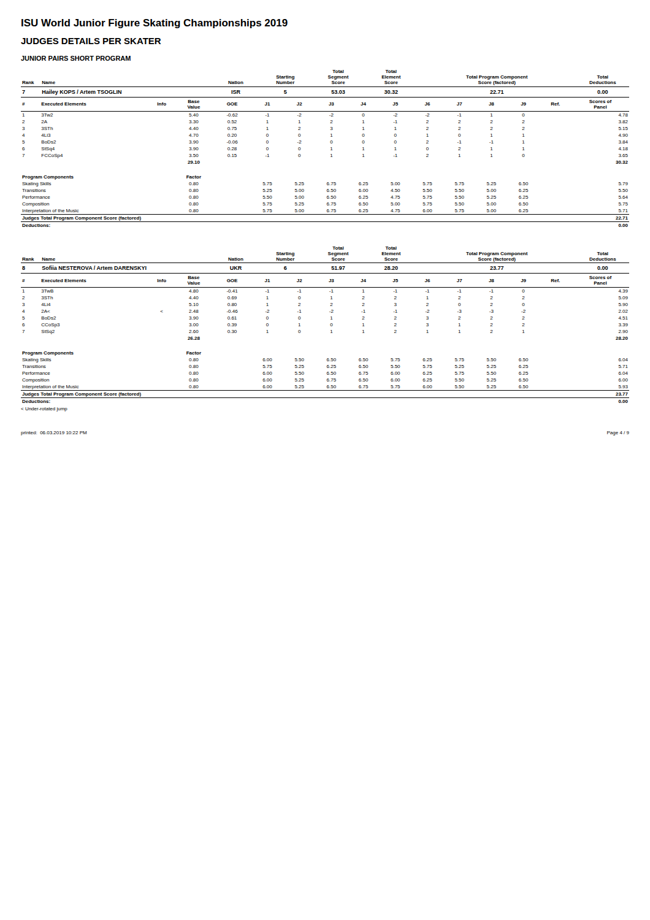ISU World Junior Figure Skating Championships 2019
JUDGES DETAILS PER SKATER
JUNIOR PAIRS SHORT PROGRAM
| Rank | Name | Nation | Starting Number | Total Segment Score | Total Element Score | Total Program Component Score (factored) | Total Deductions |
| --- | --- | --- | --- | --- | --- | --- | --- |
| 7 | Hailey KOPS / Artem TSOGLIN | ISR | 5 | 53.03 | 30.32 | 22.71 | 0.00 |
| # | Executed Elements | Info | Base Value | GOE | J1 | J2 | J3 | J4 | J5 | J6 | J7 | J8 | J9 | Ref. | Scores of Panel |
| --- | --- | --- | --- | --- | --- | --- | --- | --- | --- | --- | --- | --- | --- | --- | --- |
| 1 | 3Tw2 | | 5.40 | -0.62 | -1 | -2 | -2 | 0 | -2 | -2 | -1 | 1 | 0 | | 4.78 |
| 2 | 2A | | 3.30 | 0.52 | 1 | 1 | 2 | 1 | -1 | 2 | 2 | 2 | 2 | | 3.82 |
| 3 | 3STh | | 4.40 | 0.75 | 1 | 2 | 3 | 1 | 1 | 2 | 2 | 2 | 2 | | 5.15 |
| 4 | 4Li3 | | 4.70 | 0.20 | 0 | 0 | 1 | 0 | 0 | 1 | 0 | 1 | 1 | | 4.90 |
| 5 | BoDs2 | | 3.90 | -0.06 | 0 | -2 | 0 | 0 | 0 | 2 | -1 | -1 | 1 | | 3.84 |
| 6 | StSq4 | | 3.90 | 0.28 | 0 | 0 | 1 | 1 | 1 | 0 | 2 | 1 | 1 | | 4.18 |
| 7 | FCCoSp4 | | 3.50 | 0.15 | -1 | 0 | 1 | 1 | -1 | 2 | 1 | 1 | 0 | | 3.65 |
| | | | 29.10 | | | 30.32 |
| Program Components | Factor | |
| Skating Skills | 0.80 | | 5.75 | 5.25 | 6.75 | 6.25 | 5.00 | 5.75 | 5.75 | 5.25 | 6.50 | | 5.79 |
| Transitions | 0.80 | | 5.25 | 5.00 | 6.50 | 6.00 | 4.50 | 5.50 | 5.50 | 5.00 | 6.25 | | 5.50 |
| Performance | 0.80 | | 5.50 | 5.00 | 6.50 | 6.25 | 4.75 | 5.75 | 5.50 | 5.25 | 6.25 | | 5.64 |
| Composition | 0.80 | | 5.75 | 5.25 | 6.75 | 6.50 | 5.00 | 5.75 | 5.50 | 5.00 | 6.50 | | 5.75 |
| Interpretation of the Music | 0.80 | | 5.75 | 5.00 | 6.75 | 6.25 | 4.75 | 6.00 | 5.75 | 5.00 | 6.25 | | 5.71 |
| Judges Total Program Component Score (factored) | | 22.71 |
| Deductions: | | 0.00 |
| Rank | Name | Nation | Starting Number | Total Segment Score | Total Element Score | Total Program Component Score (factored) | Total Deductions |
| --- | --- | --- | --- | --- | --- | --- | --- |
| 8 | Sofiia NESTEROVA / Artem DARENSKYI | UKR | 6 | 51.97 | 28.20 | 23.77 | 0.00 |
| # | Executed Elements | Info | Base Value | GOE | J1 | J2 | J3 | J4 | J5 | J6 | J7 | J8 | J9 | Ref. | Scores of Panel |
| --- | --- | --- | --- | --- | --- | --- | --- | --- | --- | --- | --- | --- | --- | --- | --- |
| 1 | 3TwB | | 4.80 | -0.41 | -1 | -1 | -1 | 1 | -1 | -1 | -1 | -1 | 0 | | 4.39 |
| 2 | 3STh | | 4.40 | 0.69 | 1 | 0 | 1 | 2 | 2 | 1 | 2 | 2 | 2 | | 5.09 |
| 3 | 4Li4 | | 5.10 | 0.80 | 1 | 2 | 2 | 2 | 3 | 2 | 0 | 2 | 0 | | 5.90 |
| 4 | 2A< | < | 2.48 | -0.46 | -2 | -1 | -2 | -1 | -1 | -2 | -3 | -3 | -2 | | 2.02 |
| 5 | BoDs2 | | 3.90 | 0.61 | 0 | 0 | 1 | 2 | 2 | 3 | 2 | 2 | 2 | | 4.51 |
| 6 | CCoSp3 | | 3.00 | 0.39 | 0 | 1 | 0 | 1 | 2 | 3 | 1 | 2 | 2 | | 3.39 |
| 7 | StSq2 | | 2.60 | 0.30 | 1 | 0 | 1 | 1 | 2 | 1 | 1 | 2 | 1 | | 2.90 |
| | | | 26.28 | | | 28.20 |
| Program Components | Factor | |
| Skating Skills | 0.80 | | 6.00 | 5.50 | 6.50 | 6.50 | 5.75 | 6.25 | 5.75 | 5.50 | 6.50 | | 6.04 |
| Transitions | 0.80 | | 5.75 | 5.25 | 6.25 | 6.50 | 5.50 | 5.75 | 5.25 | 5.25 | 6.25 | | 5.71 |
| Performance | 0.80 | | 6.00 | 5.50 | 6.50 | 6.75 | 6.00 | 6.25 | 5.75 | 5.50 | 6.25 | | 6.04 |
| Composition | 0.80 | | 6.00 | 5.25 | 6.75 | 6.50 | 6.00 | 6.25 | 5.50 | 5.25 | 6.50 | | 6.00 |
| Interpretation of the Music | 0.80 | | 6.00 | 5.25 | 6.50 | 6.75 | 5.75 | 6.00 | 5.50 | 5.25 | 6.50 | | 5.93 |
| Judges Total Program Component Score (factored) | | 23.77 |
| Deductions: | | 0.00 |
< Under-rotated jump
printed: 06.03.2019 10:22 PM
Page 4 / 9